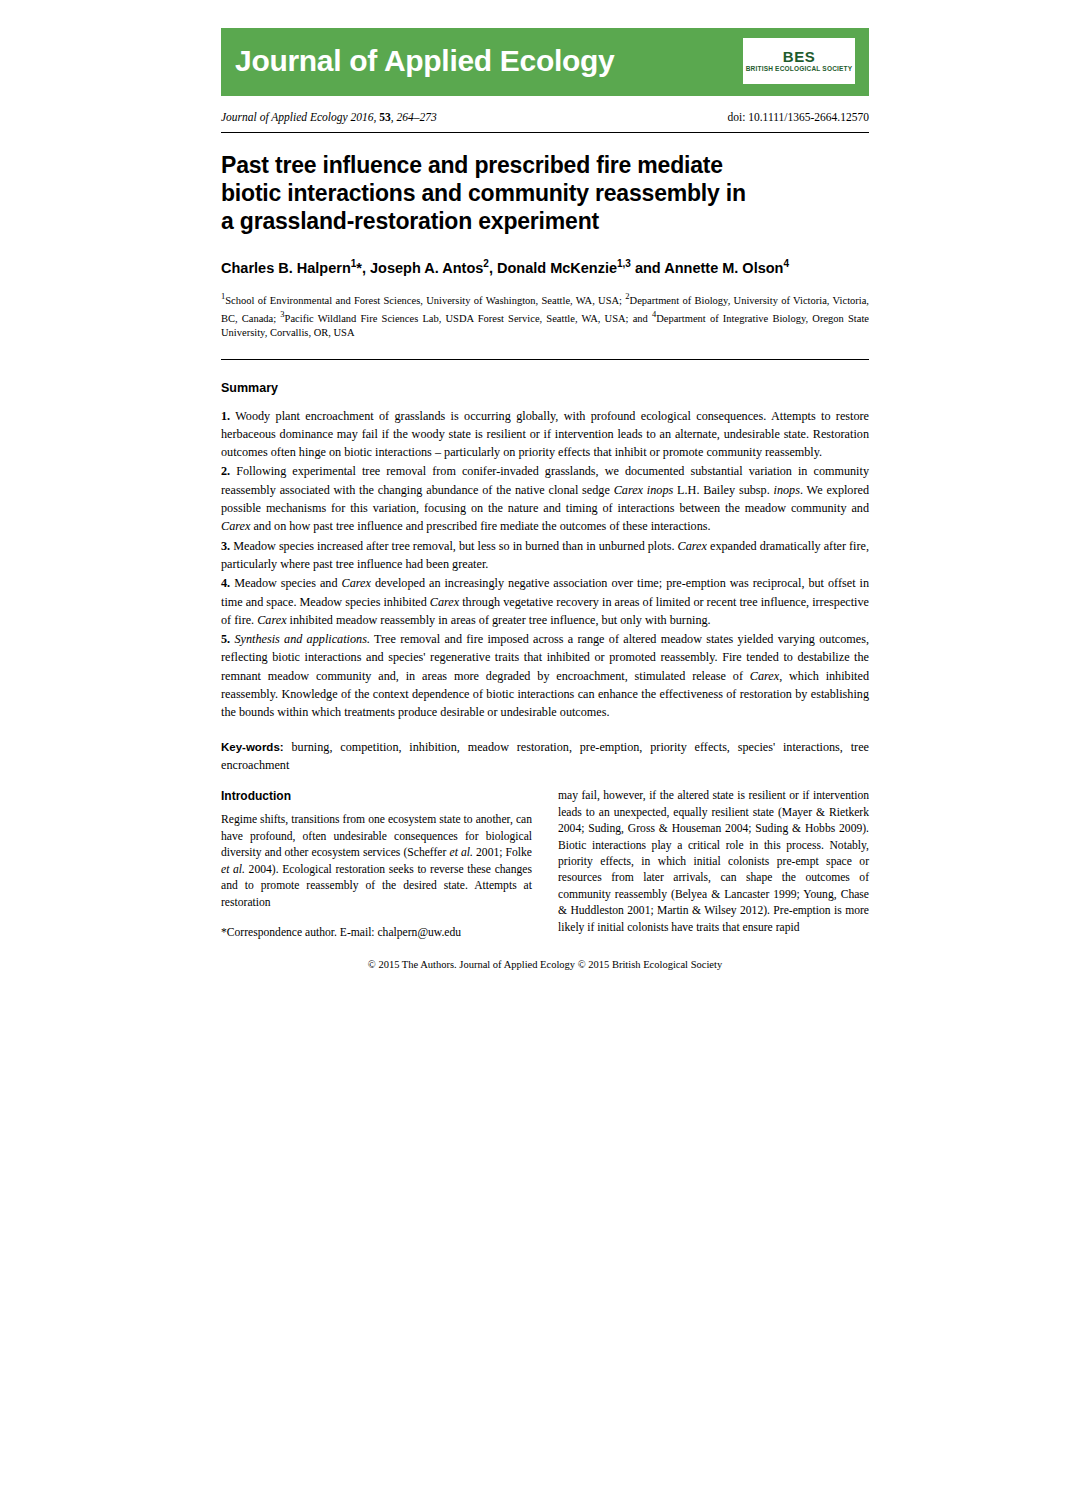Journal of Applied Ecology
BES
British Ecological Society
Journal of Applied Ecology 2016, 53, 264–273
doi: 10.1111/1365-2664.12570
Past tree influence and prescribed fire mediate
biotic interactions and community reassembly in
a grassland-restoration experiment
Charles B. Halpern1*, Joseph A. Antos2, Donald McKenzie1,3 and Annette M. Olson4
1School of Environmental and Forest Sciences, University of Washington, Seattle, WA, USA; 2Department of Biology, University of Victoria, Victoria, BC, Canada; 3Pacific Wildland Fire Sciences Lab, USDA Forest Service, Seattle, WA, USA; and 4Department of Integrative Biology, Oregon State University, Corvallis, OR, USA
Summary
1. Woody plant encroachment of grasslands is occurring globally, with profound ecological consequences. Attempts to restore herbaceous dominance may fail if the woody state is resilient or if intervention leads to an alternate, undesirable state. Restoration outcomes often hinge on biotic interactions – particularly on priority effects that inhibit or promote community reassembly.
2. Following experimental tree removal from conifer-invaded grasslands, we documented substantial variation in community reassembly associated with the changing abundance of the native clonal sedge Carex inops L.H. Bailey subsp. inops. We explored possible mechanisms for this variation, focusing on the nature and timing of interactions between the meadow community and Carex and on how past tree influence and prescribed fire mediate the outcomes of these interactions.
3. Meadow species increased after tree removal, but less so in burned than in unburned plots. Carex expanded dramatically after fire, particularly where past tree influence had been greater.
4. Meadow species and Carex developed an increasingly negative association over time; pre-emption was reciprocal, but offset in time and space. Meadow species inhibited Carex through vegetative recovery in areas of limited or recent tree influence, irrespective of fire. Carex inhibited meadow reassembly in areas of greater tree influence, but only with burning.
5. Synthesis and applications. Tree removal and fire imposed across a range of altered meadow states yielded varying outcomes, reflecting biotic interactions and species' regenerative traits that inhibited or promoted reassembly. Fire tended to destabilize the remnant meadow community and, in areas more degraded by encroachment, stimulated release of Carex, which inhibited reassembly. Knowledge of the context dependence of biotic interactions can enhance the effectiveness of restoration by establishing the bounds within which treatments produce desirable or undesirable outcomes.
Key-words: burning, competition, inhibition, meadow restoration, pre-emption, priority effects, species' interactions, tree encroachment
Introduction
Regime shifts, transitions from one ecosystem state to another, can have profound, often undesirable consequences for biological diversity and other ecosystem services (Scheffer et al. 2001; Folke et al. 2004). Ecological restoration seeks to reverse these changes and to promote reassembly of the desired state. Attempts at restoration
*Correspondence author. E-mail: chalpern@uw.edu
may fail, however, if the altered state is resilient or if intervention leads to an unexpected, equally resilient state (Mayer & Rietkerk 2004; Suding, Gross & Houseman 2004; Suding & Hobbs 2009). Biotic interactions play a critical role in this process. Notably, priority effects, in which initial colonists pre-empt space or resources from later arrivals, can shape the outcomes of community reassembly (Belyea & Lancaster 1999; Young, Chase & Huddleston 2001; Martin & Wilsey 2012). Pre-emption is more likely if initial colonists have traits that ensure rapid
© 2015 The Authors. Journal of Applied Ecology © 2015 British Ecological Society